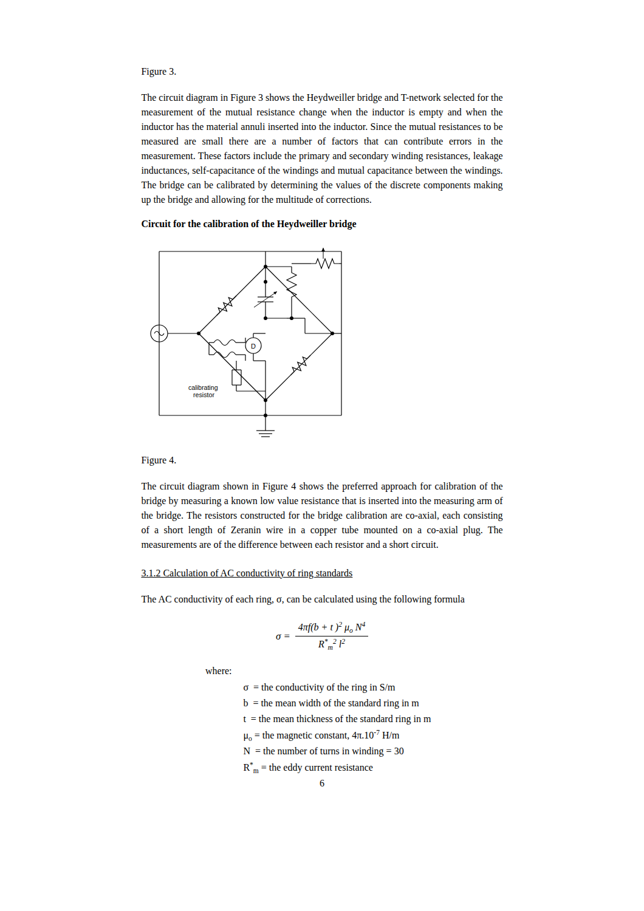Figure 3.
The circuit diagram in Figure 3 shows the Heydweiller bridge and T-network selected for the measurement of the mutual resistance change when the inductor is empty and when the inductor has the material annuli inserted into the inductor. Since the mutual resistances to be measured are small there are a number of factors that can contribute errors in the measurement. These factors include the primary and secondary winding resistances, leakage inductances, self-capacitance of the windings and mutual capacitance between the windings. The bridge can be calibrated by determining the values of the discrete components making up the bridge and allowing for the multitude of corrections.
Circuit for the calibration of the Heydweiller bridge
D calibrating resistor
Figure 4.
The circuit diagram shown in Figure 4 shows the preferred approach for calibration of the bridge by measuring a known low value resistance that is inserted into the measuring arm of the bridge. The resistors constructed for the bridge calibration are co-axial, each consisting of a short length of Zeranin wire in a copper tube mounted on a co-axial plug. The measurements are of the difference between each resistor and a short circuit.
3.1.2 Calculation of AC conductivity of ring standards
The AC conductivity of each ring, σ, can be calculated using the following formula
σ = 4πf(b + t )2 μo N4 R*m2 l2
where:
σ = the conductivity of the ring in S/m
b = the mean width of the standard ring in m
t = the mean thickness of the standard ring in m
μo = the magnetic constant, 4π.10-7 H/m
N = the number of turns in winding = 30
R*m = the eddy current resistance
6